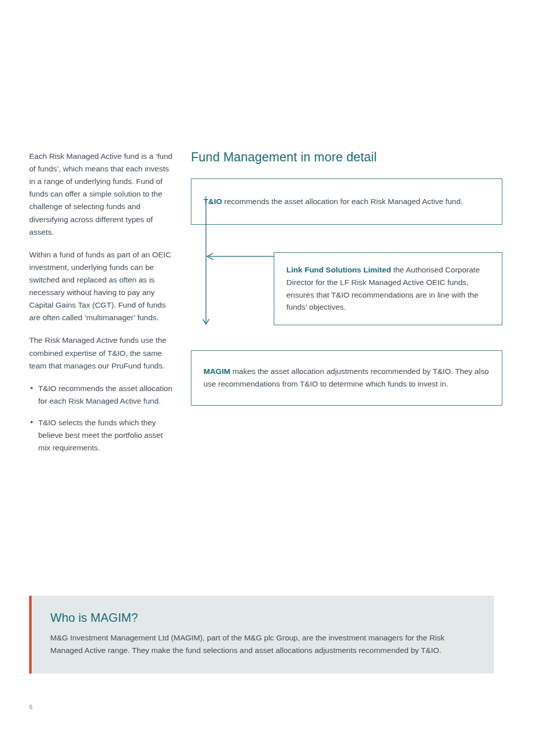Each Risk Managed Active fund is a ‘fund of funds’, which means that each invests in a range of underlying funds. Fund of funds can offer a simple solution to the challenge of selecting funds and diversifying across different types of assets.
Within a fund of funds as part of an OEIC investment, underlying funds can be switched and replaced as often as is necessary without having to pay any Capital Gains Tax (CGT). Fund of funds are often called ‘multimanager’ funds.
The Risk Managed Active funds use the combined expertise of T&IO, the same team that manages our PruFund funds.
T&IO recommends the asset allocation for each Risk Managed Active fund.
T&IO selects the funds which they believe best meet the portfolio asset mix requirements.
Fund Management in more detail
T&IO recommends the asset allocation for each Risk Managed Active fund.
Link Fund Solutions Limited the Authorised Corporate Director for the LF Risk Managed Active OEIC funds, ensures that T&IO recommendations are in line with the funds’ objectives.
MAGIM makes the asset allocation adjustments recommended by T&IO. They also use recommendations from T&IO to determine which funds to invest in.
Who is MAGIM?
M&G Investment Management Ltd (MAGIM), part of the M&G plc Group, are the investment managers for the Risk Managed Active range. They make the fund selections and asset allocations adjustments recommended by T&IO.
6